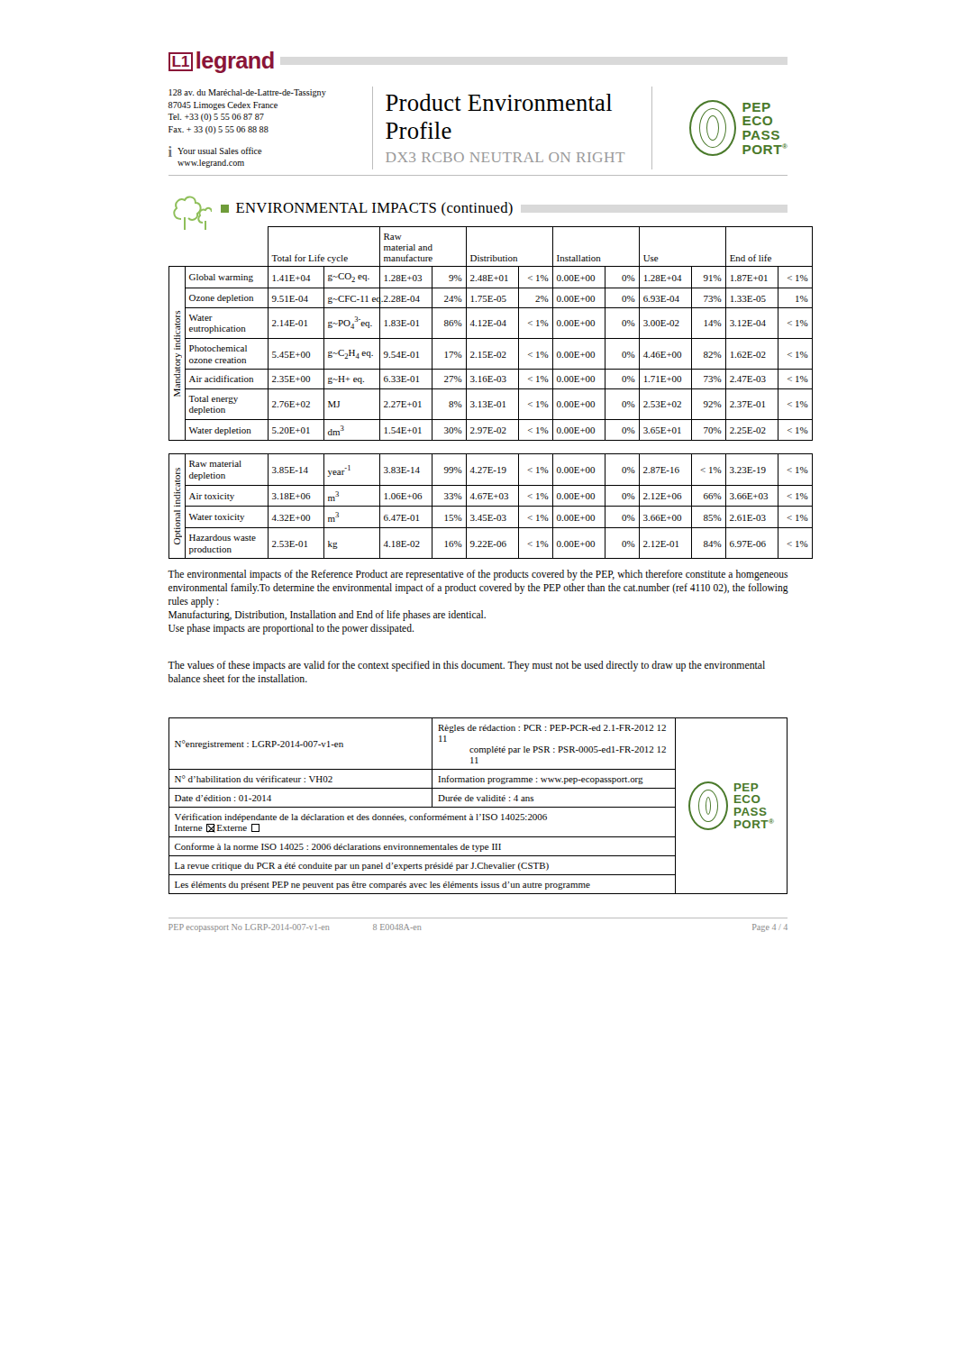L1legrand
128 av. du Maréchal-de-Lattre-de-Tassigny
87045 Limoges Cedex France
Tel. +33 (0) 5 55 06 87 87
Fax. + 33 (0) 5 55 06 88 88
i Your usual Sales office
www.legrand.com
Product Environmental Profile
DX3 RCBO NEUTRAL ON RIGHT
PEP
eco
PASS
PORT®
ENVIRONMENTAL IMPACTS (continued)
| | | Total for Life cycle | Raw material and manufacture | Distribution | Installation | Use | End of life |
| --- | --- | --- | --- | --- | --- | --- | --- |
| Mandatory indicators | Global warming | 1.41E+04 | g~CO 2 eq. | 1.28E+03 | 9% | 2.48E+01 | < 1% | 0.00E+00 | 0% | 1.28E+04 | 91% | 1.87E+01 | < 1% |
| Ozone depletion | 9.51E-04 | g~CFC-11 eq. | 2.28E-04 | 24% | 1.75E-05 | 2% | 0.00E+00 | 0% | 6.93E-04 | 73% | 1.33E-05 | 1% |
| Water eutrophication | 2.14E-01 | g~PO 4 3- eq. | 1.83E-01 | 86% | 4.12E-04 | < 1% | 0.00E+00 | 0% | 3.00E-02 | 14% | 3.12E-04 | < 1% |
| Photochemical ozone creation | 5.45E+00 | g~C 2 H 4 eq. | 9.54E-01 | 17% | 2.15E-02 | < 1% | 0.00E+00 | 0% | 4.46E+00 | 82% | 1.62E-02 | < 1% |
| Air acidification | 2.35E+00 | g~H+ eq. | 6.33E-01 | 27% | 3.16E-03 | < 1% | 0.00E+00 | 0% | 1.71E+00 | 73% | 2.47E-03 | < 1% |
| Total energy depletion | 2.76E+02 | MJ | 2.27E+01 | 8% | 3.13E-01 | < 1% | 0.00E+00 | 0% | 2.53E+02 | 92% | 2.37E-01 | < 1% |
| Water depletion | 5.20E+01 | dm 3 | 1.54E+01 | 30% | 2.97E-02 | < 1% | 0.00E+00 | 0% | 3.65E+01 | 70% | 2.25E-02 | < 1% |
| Optional indicators | Raw material depletion | 3.85E-14 | year -1 | 3.83E-14 | 99% | 4.27E-19 | < 1% | 0.00E+00 | 0% | 2.87E-16 | < 1% | 3.23E-19 | < 1% |
| Air toxicity | 3.18E+06 | m 3 | 1.06E+06 | 33% | 4.67E+03 | < 1% | 0.00E+00 | 0% | 2.12E+06 | 66% | 3.66E+03 | < 1% |
| Water toxicity | 4.32E+00 | m 3 | 6.47E-01 | 15% | 3.45E-03 | < 1% | 0.00E+00 | 0% | 3.66E+00 | 85% | 2.61E-03 | < 1% |
| Hazardous waste production | 2.53E-01 | kg | 4.18E-02 | 16% | 9.22E-06 | < 1% | 0.00E+00 | 0% | 2.12E-01 | 84% | 6.97E-06 | < 1% |
The environmental impacts of the Reference Product are representative of the products covered by the PEP, which therefore constitute a homgeneous environmental family.To determine the environmental impact of a product covered by the PEP other than the cat.number (ref 4110 02), the following rules apply :
Manufacturing, Distribution, Installation and End of life phases are identical.
Use phase impacts are proportional to the power dissipated.
The values of these impacts are valid for the context specified in this document. They must not be used directly to draw up the environmental balance sheet for the installation.
| N°enregistrement : LGRP-2014-007-v1-en | Règles de rédaction : PCR : PEP-PCR-ed 2.1-FR-2012 12 11 complété par le PSR : PSR-0005-ed1-FR-2012 12 11 |
| N° d’habilitation du vérificateur : VH02 | Information programme : www.pep-ecopassport.org |
| Date d’édition : 01-2014 | Durée de validité : 4 ans |
| Vérification indépendante de la déclaration et des données, conformément à l’ISO 14025:2006 Interne Externe |
| Conforme à la norme ISO 14025 : 2006 déclarations environnementales de type III |
| La revue critique du PCR a été conduite par un panel d’experts présidé par J.Chevalier (CSTB) |
| Les éléments du présent PEP ne peuvent pas être comparés avec les éléments issus d’un autre programme |
PEP
eco
PASS
PORT®
PEP ecopassport No LGRP-2014-007-v1-en
8 E0048A-en
Page 4 / 4